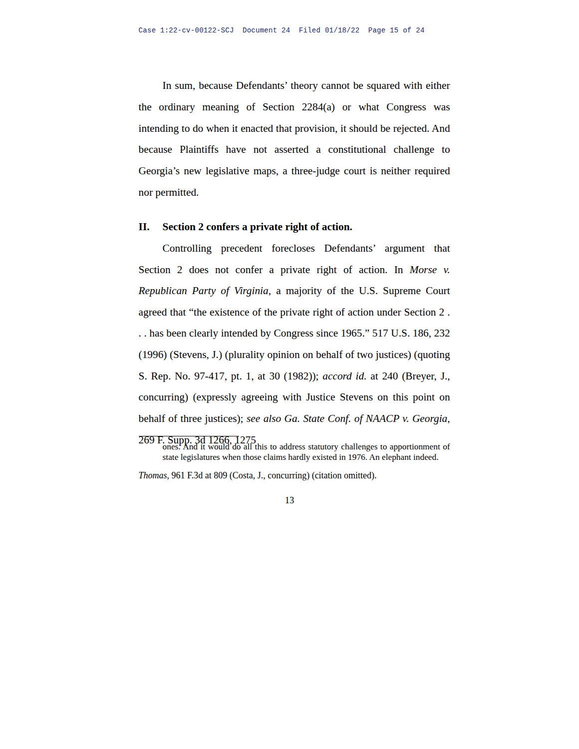Case 1:22-cv-00122-SCJ Document 24 Filed 01/18/22 Page 15 of 24
In sum, because Defendants’ theory cannot be squared with either the ordinary meaning of Section 2284(a) or what Congress was intending to do when it enacted that provision, it should be rejected. And because Plaintiffs have not asserted a constitutional challenge to Georgia’s new legislative maps, a three-judge court is neither required nor permitted.
II. Section 2 confers a private right of action.
Controlling precedent forecloses Defendants’ argument that Section 2 does not confer a private right of action. In Morse v. Republican Party of Virginia, a majority of the U.S. Supreme Court agreed that “the existence of the private right of action under Section 2 . . . has been clearly intended by Congress since 1965.” 517 U.S. 186, 232 (1996) (Stevens, J.) (plurality opinion on behalf of two justices) (quoting S. Rep. No. 97-417, pt. 1, at 30 (1982)); accord id. at 240 (Breyer, J., concurring) (expressly agreeing with Justice Stevens on this point on behalf of three justices); see also Ga. State Conf. of NAACP v. Georgia, 269 F. Supp. 3d 1266, 1275
ones. And it would do all this to address statutory challenges to apportionment of state legislatures when those claims hardly existed in 1976. An elephant indeed.
Thomas, 961 F.3d at 809 (Costa, J., concurring) (citation omitted).
13